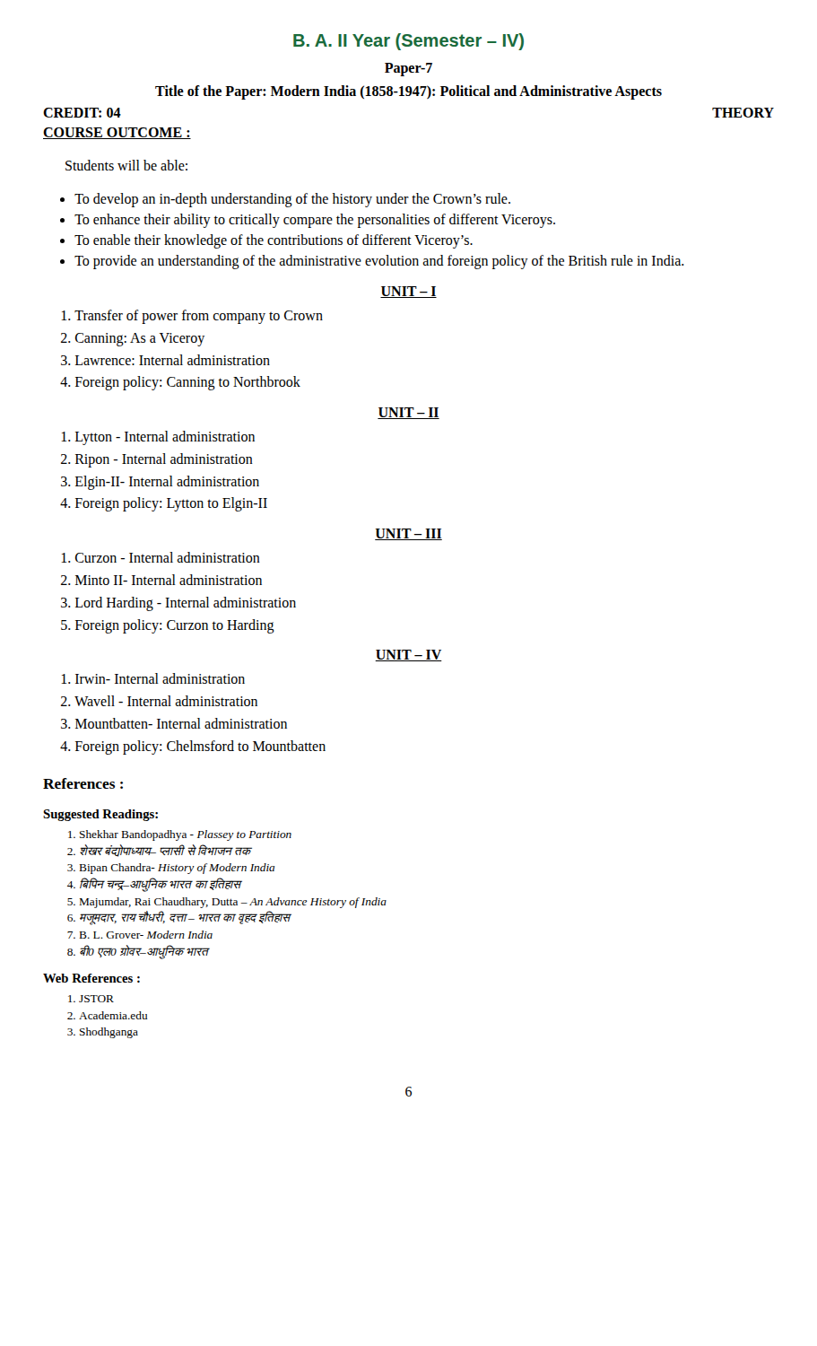B. A. II Year (Semester – IV)
Paper-7
Title of the Paper: Modern India (1858-1947): Political and Administrative Aspects
CREDIT: 04 THEORY
COURSE OUTCOME :
Students will be able:
To develop an in-depth understanding of the history under the Crown’s rule.
To enhance their ability to critically compare the personalities of different Viceroys.
To enable their knowledge of the contributions of different Viceroy’s.
To provide an understanding of the administrative evolution and foreign policy of the British rule in India.
UNIT – I
Transfer of power from company to Crown
Canning: As a Viceroy
Lawrence: Internal administration
Foreign policy: Canning to Northbrook
UNIT – II
Lytton - Internal administration
Ripon - Internal administration
Elgin-II- Internal administration
Foreign policy: Lytton to Elgin-II
UNIT – III
Curzon - Internal administration
Minto II- Internal administration
Lord Harding - Internal administration
Foreign policy: Curzon to Harding
UNIT – IV
Irwin- Internal administration
Wavell - Internal administration
Mountbatten- Internal administration
Foreign policy: Chelmsford to Mountbatten
References :
Suggested Readings:
Shekhar Bandopadhya - Plassey to Partition
शेखर बंद्योपाध्याय– प्लासी से विभाजन तक
Bipan Chandra- History of Modern India
बिपिन चन्द्र–आधुनिक भारत का इतिहास
Majumdar, Rai Chaudhary, Dutta – An Advance History of India
मजूमदार, राय चौधरी, दत्ता – भारत का वृहद इतिहास
B. L. Grover- Modern India
बी0 एल0 ग्रोवर–आधुनिक भारत
Web References :
JSTOR
Academia.edu
Shodhganga
6